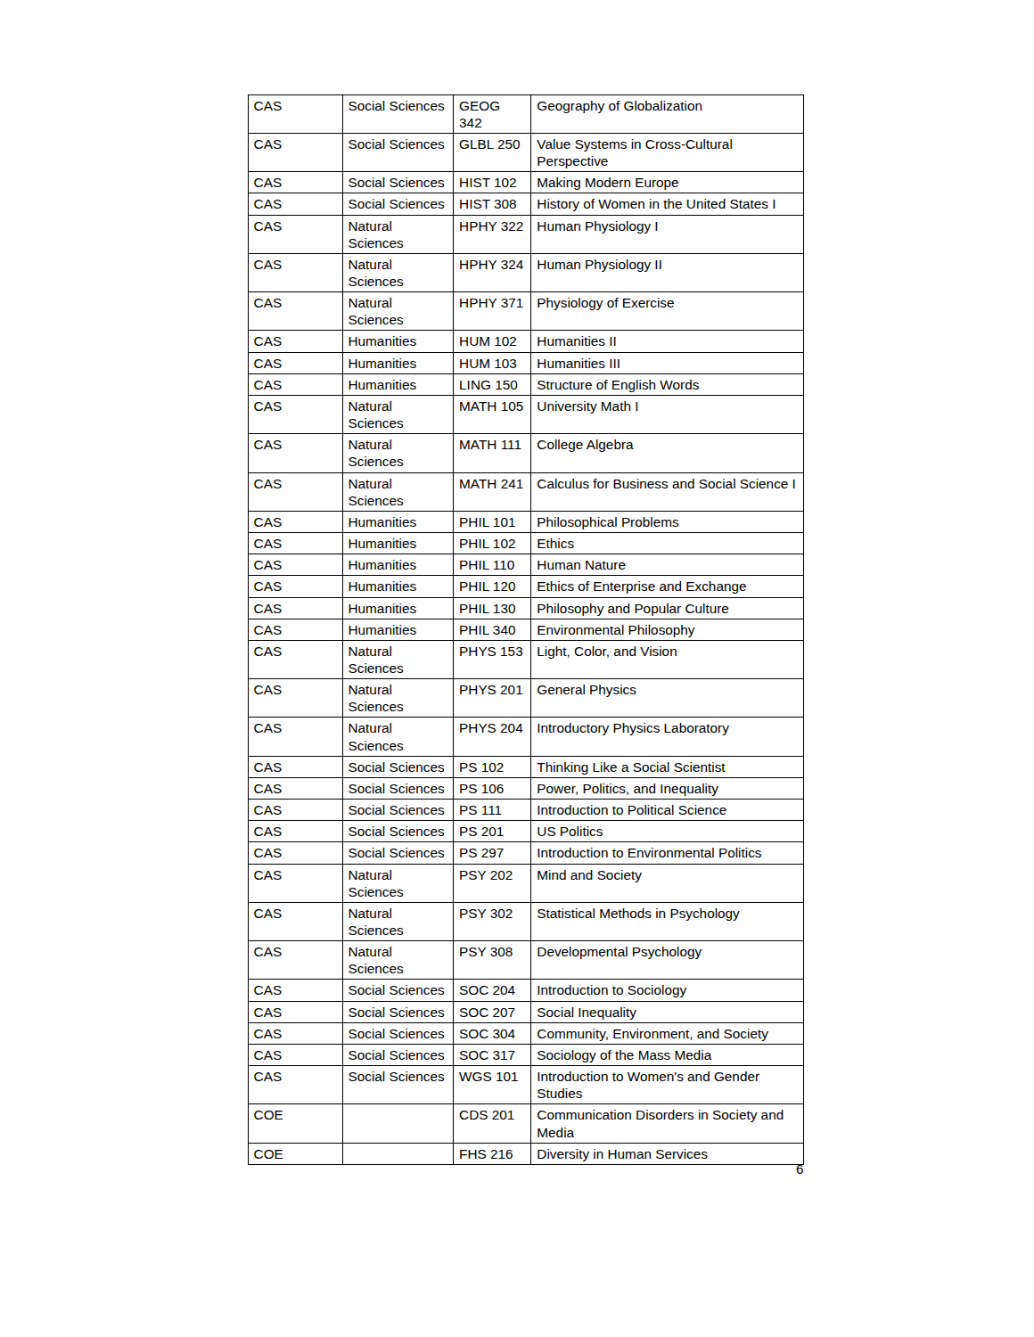| CAS | Social Sciences | GEOG 342 | Geography of Globalization |
| CAS | Social Sciences | GLBL 250 | Value Systems in Cross-Cultural Perspective |
| CAS | Social Sciences | HIST 102 | Making Modern Europe |
| CAS | Social Sciences | HIST 308 | History of Women in the United States I |
| CAS | Natural Sciences | HPHY 322 | Human Physiology I |
| CAS | Natural Sciences | HPHY 324 | Human Physiology II |
| CAS | Natural Sciences | HPHY 371 | Physiology of Exercise |
| CAS | Humanities | HUM 102 | Humanities II |
| CAS | Humanities | HUM 103 | Humanities III |
| CAS | Humanities | LING 150 | Structure of English Words |
| CAS | Natural Sciences | MATH 105 | University Math I |
| CAS | Natural Sciences | MATH 111 | College Algebra |
| CAS | Natural Sciences | MATH 241 | Calculus for Business and Social Science I |
| CAS | Humanities | PHIL 101 | Philosophical Problems |
| CAS | Humanities | PHIL 102 | Ethics |
| CAS | Humanities | PHIL 110 | Human Nature |
| CAS | Humanities | PHIL 120 | Ethics of Enterprise and Exchange |
| CAS | Humanities | PHIL 130 | Philosophy and Popular Culture |
| CAS | Humanities | PHIL 340 | Environmental Philosophy |
| CAS | Natural Sciences | PHYS 153 | Light, Color, and Vision |
| CAS | Natural Sciences | PHYS 201 | General Physics |
| CAS | Natural Sciences | PHYS 204 | Introductory Physics Laboratory |
| CAS | Social Sciences | PS 102 | Thinking Like a Social Scientist |
| CAS | Social Sciences | PS 106 | Power, Politics, and Inequality |
| CAS | Social Sciences | PS 111 | Introduction to Political Science |
| CAS | Social Sciences | PS 201 | US Politics |
| CAS | Social Sciences | PS 297 | Introduction to Environmental Politics |
| CAS | Natural Sciences | PSY 202 | Mind and Society |
| CAS | Natural Sciences | PSY 302 | Statistical Methods in Psychology |
| CAS | Natural Sciences | PSY 308 | Developmental Psychology |
| CAS | Social Sciences | SOC 204 | Introduction to Sociology |
| CAS | Social Sciences | SOC 207 | Social Inequality |
| CAS | Social Sciences | SOC 304 | Community, Environment, and Society |
| CAS | Social Sciences | SOC 317 | Sociology of the Mass Media |
| CAS | Social Sciences | WGS 101 | Introduction to Women's and Gender Studies |
| COE | | CDS 201 | Communication Disorders in Society and Media |
| COE | | FHS 216 | Diversity in Human Services |
6